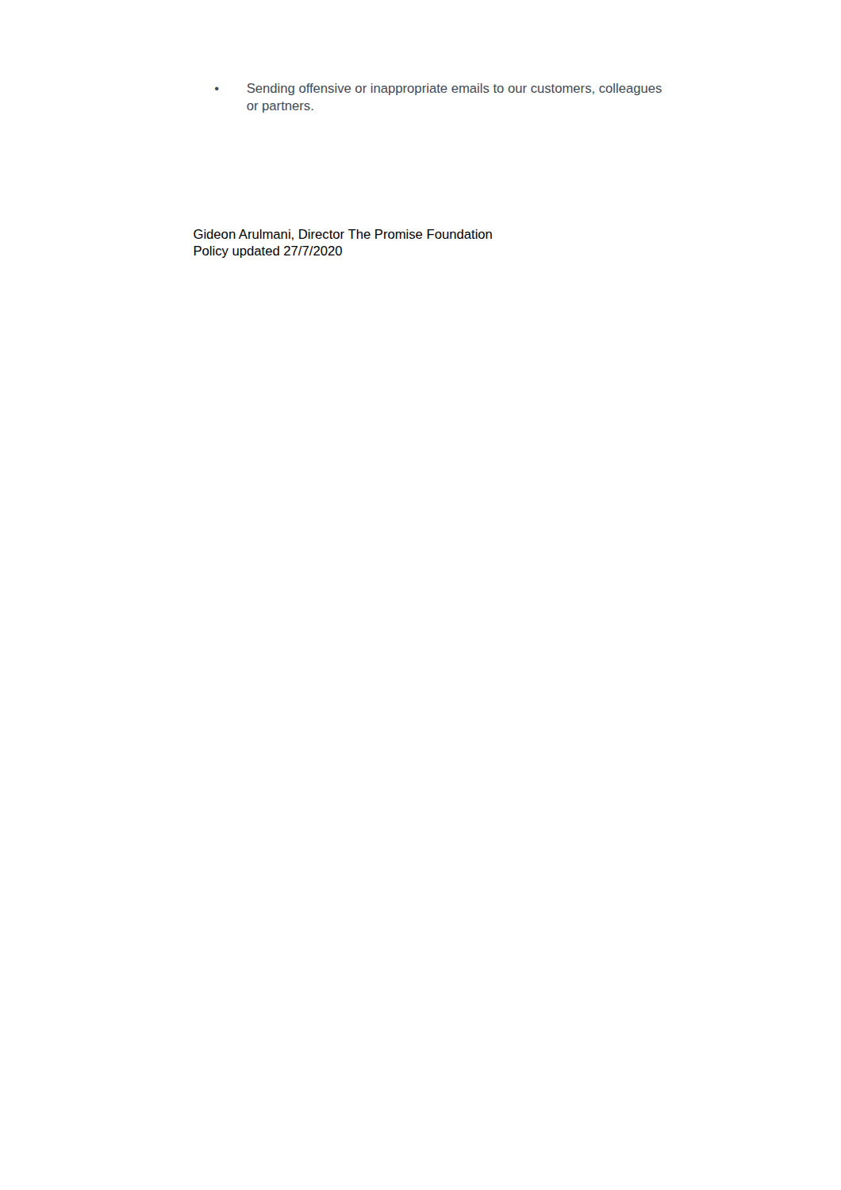Sending offensive or inappropriate emails to our customers, colleagues or partners.
Gideon Arulmani, Director The Promise Foundation
Policy updated 27/7/2020